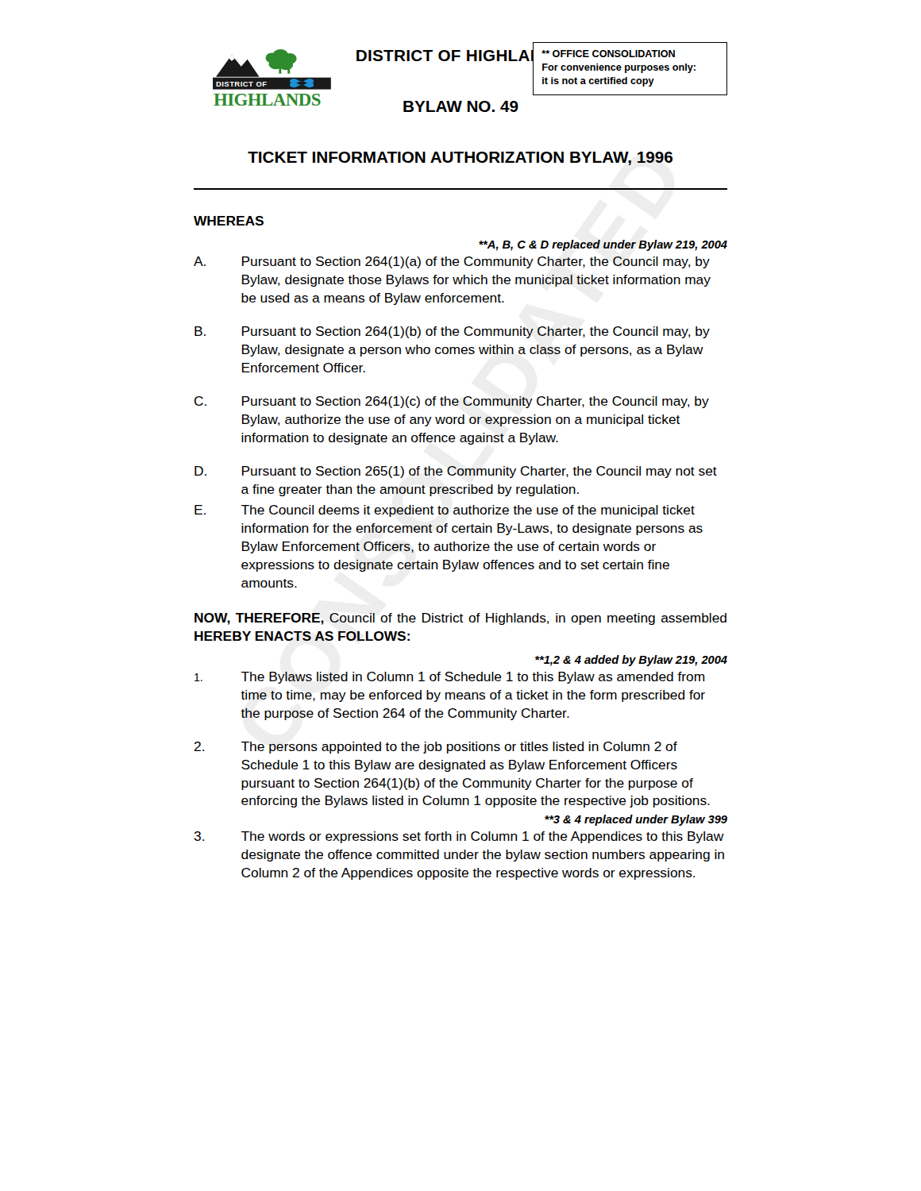CONSOLIDATED
DISTRICT OF HIGHLANDS
** OFFICE CONSOLIDATION
For convenience purposes only:
it is not a certified copy
DISTRICT OF HIGHLANDS
BYLAW NO. 49
TICKET INFORMATION AUTHORIZATION BYLAW, 1996
WHEREAS
**A, B, C & D replaced under Bylaw 219, 2004
A.
Pursuant to Section 264(1)(a) of the Community Charter, the Council may, by Bylaw, designate those Bylaws for which the municipal ticket information may be used as a means of Bylaw enforcement.
B.
Pursuant to Section 264(1)(b) of the Community Charter, the Council may, by Bylaw, designate a person who comes within a class of persons, as a Bylaw Enforcement Officer.
C.
Pursuant to Section 264(1)(c) of the Community Charter, the Council may, by Bylaw, authorize the use of any word or expression on a municipal ticket information to designate an offence against a Bylaw.
D.
Pursuant to Section 265(1) of the Community Charter, the Council may not set a fine greater than the amount prescribed by regulation.
E.
The Council deems it expedient to authorize the use of the municipal ticket information for the enforcement of certain By-Laws, to designate persons as Bylaw Enforcement Officers, to authorize the use of certain words or expressions to designate certain Bylaw offences and to set certain fine amounts.
NOW, THEREFORE, Council of the District of Highlands, in open meeting assembled HEREBY ENACTS AS FOLLOWS:
**1,2 & 4 added by Bylaw 219, 2004
1.
The Bylaws listed in Column 1 of Schedule 1 to this Bylaw as amended from time to time, may be enforced by means of a ticket in the form prescribed for the purpose of Section 264 of the Community Charter.
2.
The persons appointed to the job positions or titles listed in Column 2 of Schedule 1 to this Bylaw are designated as Bylaw Enforcement Officers pursuant to Section 264(1)(b) of the Community Charter for the purpose of enforcing the Bylaws listed in Column 1 opposite the respective job positions.
**3 & 4 replaced under Bylaw 399
3.
The words or expressions set forth in Column 1 of the Appendices to this Bylaw designate the offence committed under the bylaw section numbers appearing in Column 2 of the Appendices opposite the respective words or expressions.